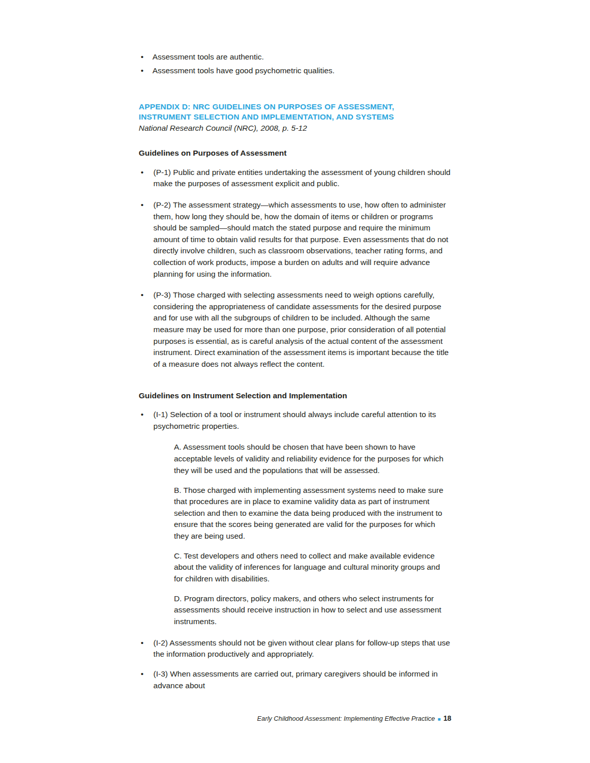Assessment tools are authentic.
Assessment tools have good psychometric qualities.
Appendix D: NRC Guidelines on Purposes of Assessment,
Instrument Selection and Implementation, and Systems
National Research Council (NRC), 2008, p. 5-12
Guidelines on Purposes of Assessment
(P-1) Public and private entities undertaking the assessment of young children should make the purposes of assessment explicit and public.
(P-2) The assessment strategy—which assessments to use, how often to administer them, how long they should be, how the domain of items or children or programs should be sampled—should match the stated purpose and require the minimum amount of time to obtain valid results for that purpose. Even assessments that do not directly involve children, such as classroom observations, teacher rating forms, and collection of work products, impose a burden on adults and will require advance planning for using the information.
(P-3) Those charged with selecting assessments need to weigh options carefully, considering the appropriateness of candidate assessments for the desired purpose and for use with all the subgroups of children to be included. Although the same measure may be used for more than one purpose, prior consideration of all potential purposes is essential, as is careful analysis of the actual content of the assessment instrument. Direct examination of the assessment items is important because the title of a measure does not always reflect the content.
Guidelines on Instrument Selection and Implementation
(I-1) Selection of a tool or instrument should always include careful attention to its psychometric properties.
A. Assessment tools should be chosen that have been shown to have acceptable levels of validity and reliability evidence for the purposes for which they will be used and the populations that will be assessed.
B. Those charged with implementing assessment systems need to make sure that procedures are in place to examine validity data as part of instrument selection and then to examine the data being produced with the instrument to ensure that the scores being generated are valid for the purposes for which they are being used.
C. Test developers and others need to collect and make available evidence about the validity of inferences for language and cultural minority groups and for children with disabilities.
D. Program directors, policy makers, and others who select instruments for assessments should receive instruction in how to select and use assessment instruments.
(I-2) Assessments should not be given without clear plans for follow-up steps that use the information productively and appropriately.
(I-3) When assessments are carried out, primary caregivers should be informed in advance about
Early Childhood Assessment: Implementing Effective Practice■18